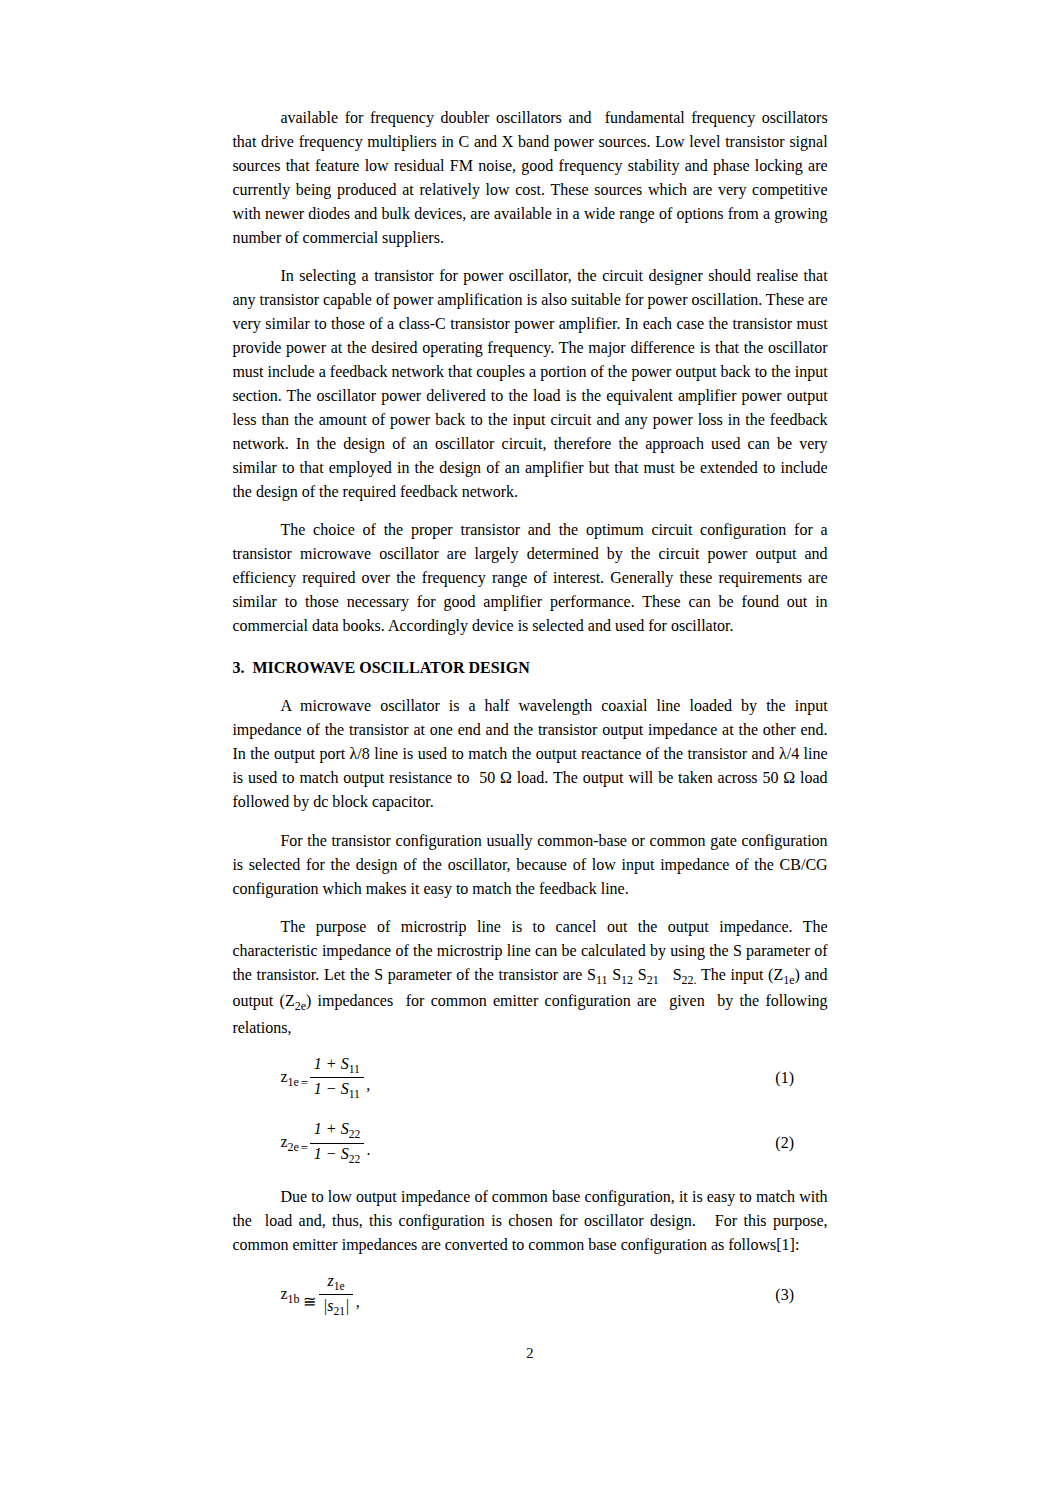available for frequency doubler oscillators and fundamental frequency oscillators that drive frequency multipliers in C and X band power sources. Low level transistor signal sources that feature low residual FM noise, good frequency stability and phase locking are currently being produced at relatively low cost. These sources which are very competitive with newer diodes and bulk devices, are available in a wide range of options from a growing number of commercial suppliers.
In selecting a transistor for power oscillator, the circuit designer should realise that any transistor capable of power amplification is also suitable for power oscillation. These are very similar to those of a class-C transistor power amplifier. In each case the transistor must provide power at the desired operating frequency. The major difference is that the oscillator must include a feedback network that couples a portion of the power output back to the input section. The oscillator power delivered to the load is the equivalent amplifier power output less than the amount of power back to the input circuit and any power loss in the feedback network. In the design of an oscillator circuit, therefore the approach used can be very similar to that employed in the design of an amplifier but that must be extended to include the design of the required feedback network.
The choice of the proper transistor and the optimum circuit configuration for a transistor microwave oscillator are largely determined by the circuit power output and efficiency required over the frequency range of interest. Generally these requirements are similar to those necessary for good amplifier performance. These can be found out in commercial data books. Accordingly device is selected and used for oscillator.
3. MICROWAVE OSCILLATOR DESIGN
A microwave oscillator is a half wavelength coaxial line loaded by the input impedance of the transistor at one end and the transistor output impedance at the other end. In the output port λ/8 line is used to match the output reactance of the transistor and λ/4 line is used to match output resistance to 50 Ω load. The output will be taken across 50 Ω load followed by dc block capacitor.
For the transistor configuration usually common-base or common gate configuration is selected for the design of the oscillator, because of low input impedance of the CB/CG configuration which makes it easy to match the feedback line.
The purpose of microstrip line is to cancel out the output impedance. The characteristic impedance of the microstrip line can be calculated by using the S parameter of the transistor. Let the S parameter of the transistor are S11 S12 S21 S22. The input (Z1e) and output (Z2e) impedances for common emitter configuration are given by the following relations,
z1e=1 + S 111 − S 11, (1)
z2e=1 + S 221 − S 22. (2)
Due to low output impedance of common base configuration, it is easy to match with the load and, thus, this configuration is chosen for oscillator design. For this purpose, common emitter impedances are converted to common base configuration as follows[1]:
z1b≅z 1e|s 21|, (3)
2